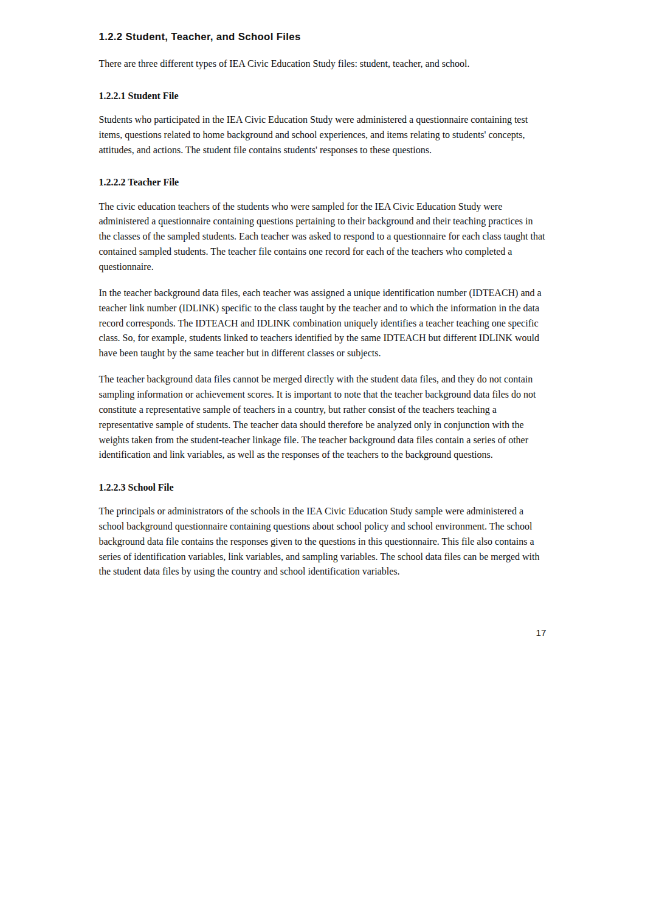1.2.2 Student, Teacher, and School Files
There are three different types of IEA Civic Education Study files: student, teacher, and school.
1.2.2.1 Student File
Students who participated in the IEA Civic Education Study were administered a questionnaire containing test items, questions related to home background and school experiences, and items relating to students' concepts, attitudes, and actions. The student file contains students' responses to these questions.
1.2.2.2 Teacher File
The civic education teachers of the students who were sampled for the IEA Civic Education Study were administered a questionnaire containing questions pertaining to their background and their teaching practices in the classes of the sampled students. Each teacher was asked to respond to a questionnaire for each class taught that contained sampled students. The teacher file contains one record for each of the teachers who completed a questionnaire.
In the teacher background data files, each teacher was assigned a unique identification number (IDTEACH) and a teacher link number (IDLINK) specific to the class taught by the teacher and to which the information in the data record corresponds. The IDTEACH and IDLINK combination uniquely identifies a teacher teaching one specific class. So, for example, students linked to teachers identified by the same IDTEACH but different IDLINK would have been taught by the same teacher but in different classes or subjects.
The teacher background data files cannot be merged directly with the student data files, and they do not contain sampling information or achievement scores. It is important to note that the teacher background data files do not constitute a representative sample of teachers in a country, but rather consist of the teachers teaching a representative sample of students. The teacher data should therefore be analyzed only in conjunction with the weights taken from the student-teacher linkage file. The teacher background data files contain a series of other identification and link variables, as well as the responses of the teachers to the background questions.
1.2.2.3 School File
The principals or administrators of the schools in the IEA Civic Education Study sample were administered a school background questionnaire containing questions about school policy and school environment. The school background data file contains the responses given to the questions in this questionnaire. This file also contains a series of identification variables, link variables, and sampling variables. The school data files can be merged with the student data files by using the country and school identification variables.
17